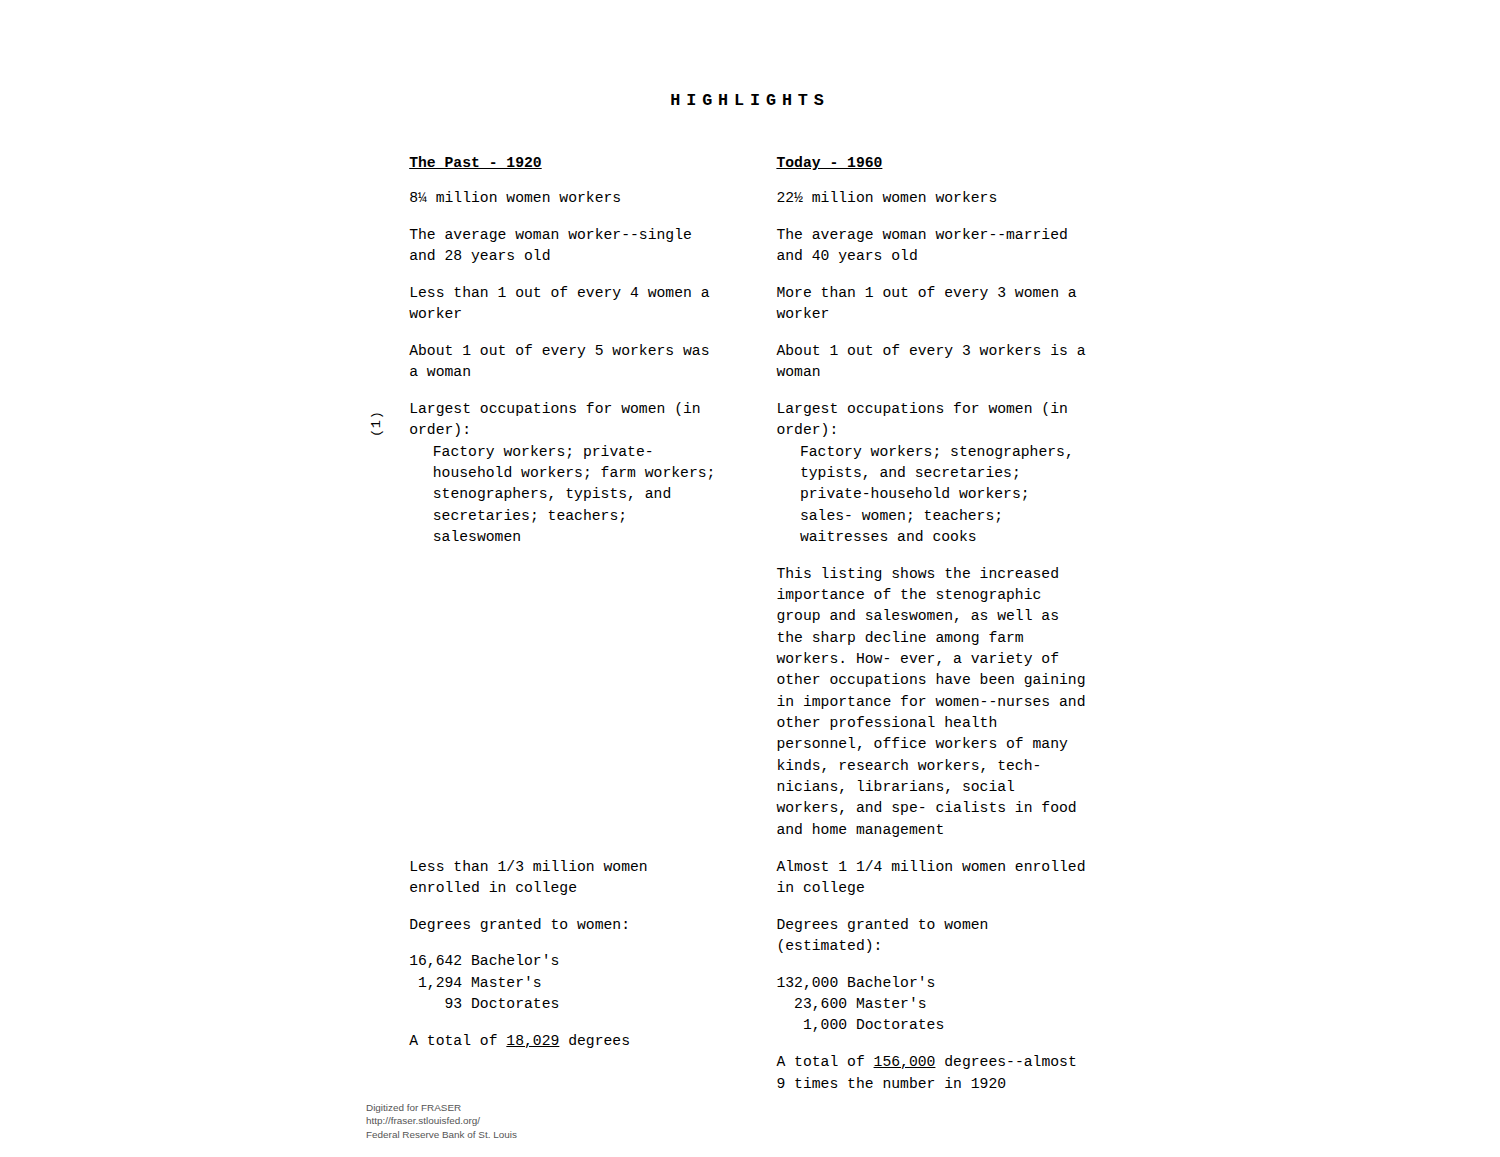HIGHLIGHTS
(1)
The Past - 1920
8¼ million women workers
The average woman worker--single and 28 years old
Less than 1 out of every 4 women a worker
About 1 out of every 5 workers was a woman
Largest occupations for women (in order): Factory workers; private-household workers; farm workers; stenographers, typists, and secretaries; teachers; saleswomen
Less than 1/3 million women enrolled in college
Degrees granted to women:
16,642 Bachelor's
1,294 Master's
93 Doctorates
A total of 18,029 degrees
Today - 1960
22½ million women workers
The average woman worker--married and 40 years old
More than 1 out of every 3 women a worker
About 1 out of every 3 workers is a woman
Largest occupations for women (in order): Factory workers; stenographers, typists, and secretaries; private-household workers; sales- women; teachers; waitresses and cooks
This listing shows the increased importance of the stenographic group and saleswomen, as well as the sharp decline among farm workers. How- ever, a variety of other occupations have been gaining in importance for women--nurses and other professional health personnel, office workers of many kinds, research workers, tech- nicians, librarians, social workers, and spe- cialists in food and home management
Almost 1 1/4 million women enrolled in college
Degrees granted to women (estimated):
132,000 Bachelor's
23,600 Master's
1,000 Doctorates
A total of 156,000 degrees--almost 9 times the number in 1920
Digitized for FRASER
http://fraser.stlouisfed.org/
Federal Reserve Bank of St. Louis